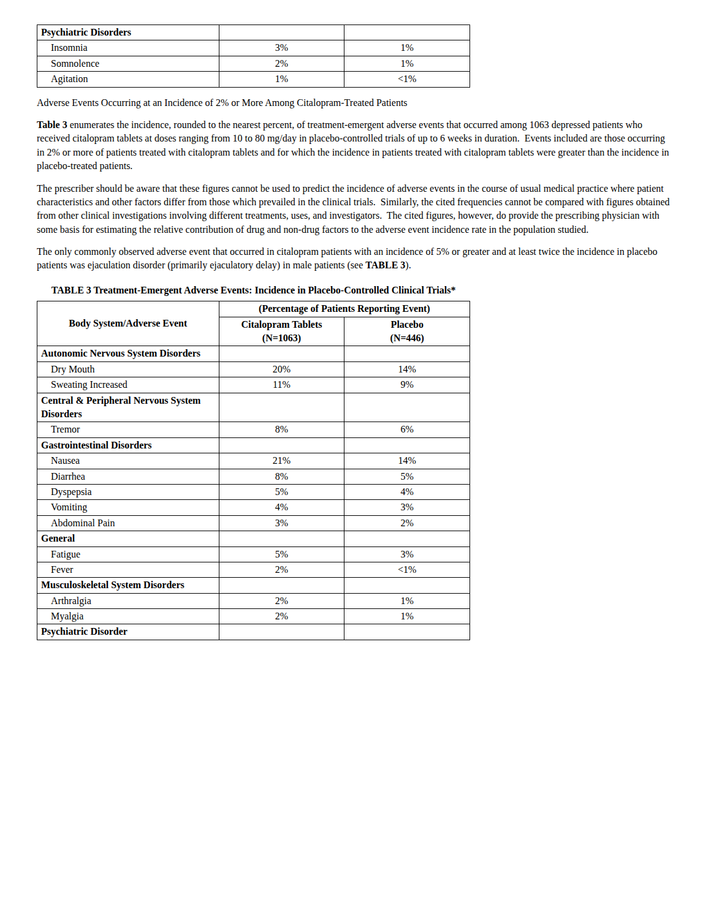| Psychiatric Disorders | | |
| Insomnia | 3% | 1% |
| Somnolence | 2% | 1% |
| Agitation | 1% | <1% |
Adverse Events Occurring at an Incidence of 2% or More Among Citalopram-Treated Patients
Table 3 enumerates the incidence, rounded to the nearest percent, of treatment-emergent adverse events that occurred among 1063 depressed patients who received citalopram tablets at doses ranging from 10 to 80 mg/day in placebo-controlled trials of up to 6 weeks in duration. Events included are those occurring in 2% or more of patients treated with citalopram tablets and for which the incidence in patients treated with citalopram tablets were greater than the incidence in placebo-treated patients.
The prescriber should be aware that these figures cannot be used to predict the incidence of adverse events in the course of usual medical practice where patient characteristics and other factors differ from those which prevailed in the clinical trials. Similarly, the cited frequencies cannot be compared with figures obtained from other clinical investigations involving different treatments, uses, and investigators. The cited figures, however, do provide the prescribing physician with some basis for estimating the relative contribution of drug and non-drug factors to the adverse event incidence rate in the population studied.
The only commonly observed adverse event that occurred in citalopram patients with an incidence of 5% or greater and at least twice the incidence in placebo patients was ejaculation disorder (primarily ejaculatory delay) in male patients (see TABLE 3).
TABLE 3 Treatment-Emergent Adverse Events: Incidence in Placebo-Controlled Clinical Trials*
| Body System/Adverse Event | (Percentage of Patients Reporting Event) |
| Citalopram Tablets (N=1063) | Placebo (N=446) |
| Autonomic Nervous System Disorders | | |
| Dry Mouth | 20% | 14% |
| Sweating Increased | 11% | 9% |
| Central & Peripheral Nervous System Disorders | | |
| Tremor | 8% | 6% |
| Gastrointestinal Disorders | | |
| Nausea | 21% | 14% |
| Diarrhea | 8% | 5% |
| Dyspepsia | 5% | 4% |
| Vomiting | 4% | 3% |
| Abdominal Pain | 3% | 2% |
| General | | |
| Fatigue | 5% | 3% |
| Fever | 2% | <1% |
| Musculoskeletal System Disorders | | |
| Arthralgia | 2% | 1% |
| Myalgia | 2% | 1% |
| Psychiatric Disorder | | |